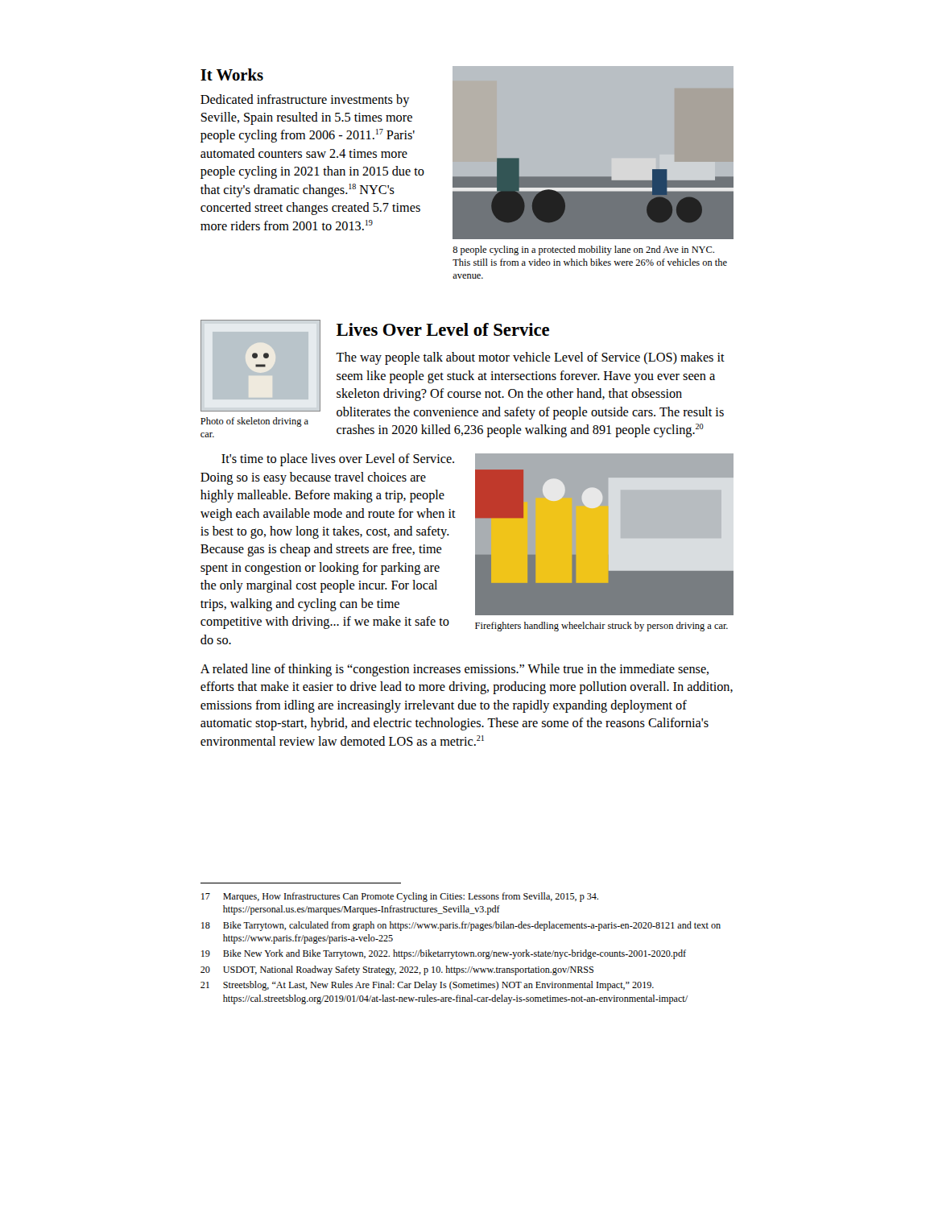It Works
Dedicated infrastructure investments by Seville, Spain resulted in 5.5 times more people cycling from 2006 - 2011.17 Paris' automated counters saw 2.4 times more people cycling in 2021 than in 2015 due to that city's dramatic changes.18 NYC's concerted street changes created 5.7 times more riders from 2001 to 2013.19
8 people cycling in a protected mobility lane on 2nd Ave in NYC. This still is from a video in which bikes were 26% of vehicles on the avenue.
Photo of skeleton driving a car.
Lives Over Level of Service
The way people talk about motor vehicle Level of Service (LOS) makes it seem like people get stuck at intersections forever. Have you ever seen a skeleton driving? Of course not. On the other hand, that obsession obliterates the convenience and safety of people outside cars. The result is crashes in 2020 killed 6,236 people walking and 891 people cycling.20
Firefighters handling wheelchair struck by person driving a car.
It's time to place lives over Level of Service. Doing so is easy because travel choices are highly malleable. Before making a trip, people weigh each available mode and route for when it is best to go, how long it takes, cost, and safety. Because gas is cheap and streets are free, time spent in congestion or looking for parking are the only marginal cost people incur. For local trips, walking and cycling can be time competitive with driving... if we make it safe to do so.
A related line of thinking is “congestion increases emissions.” While true in the immediate sense, efforts that make it easier to drive lead to more driving, producing more pollution overall. In addition, emissions from idling are increasingly irrelevant due to the rapidly expanding deployment of automatic stop-start, hybrid, and electric technologies. These are some of the reasons California's environmental review law demoted LOS as a metric.21
17
Marques, How Infrastructures Can Promote Cycling in Cities: Lessons from Sevilla, 2015, p 34. https://personal.us.es/marques/Marques-Infrastructures_Sevilla_v3.pdf
18
Bike Tarrytown, calculated from graph on https://www.paris.fr/pages/bilan-des-deplacements-a-paris-en-2020-8121 and text on https://www.paris.fr/pages/paris-a-velo-225
19
Bike New York and Bike Tarrytown, 2022. https://biketarrytown.org/new-york-state/nyc-bridge-counts-2001-2020.pdf
20
USDOT, National Roadway Safety Strategy, 2022, p 10. https://www.transportation.gov/NRSS
21
Streetsblog, “At Last, New Rules Are Final: Car Delay Is (Sometimes) NOT an Environmental Impact,” 2019. https://cal.streetsblog.org/2019/01/04/at-last-new-rules-are-final-car-delay-is-sometimes-not-an-environmental-impact/